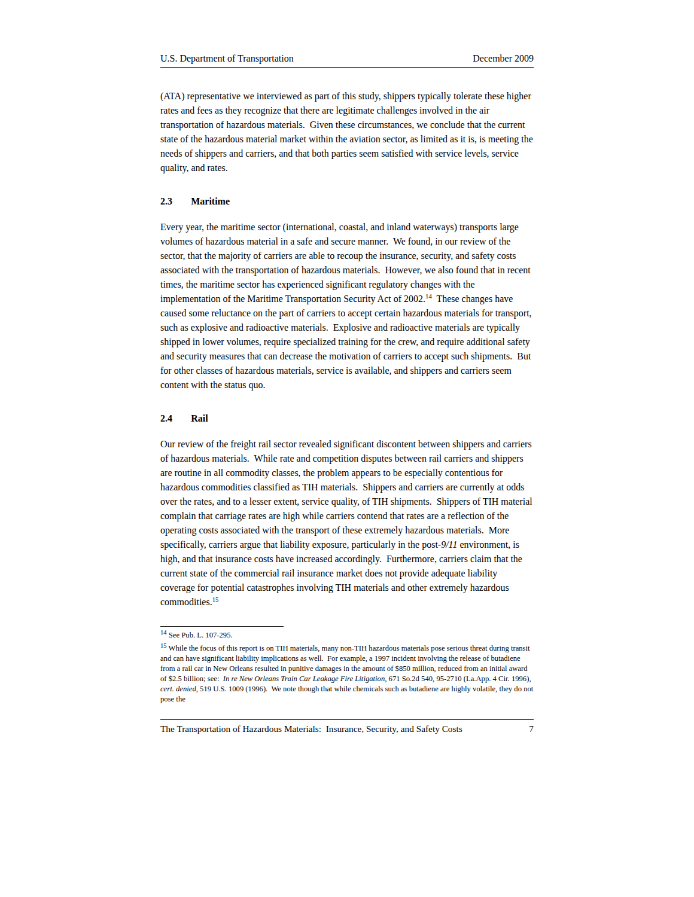U.S. Department of Transportation
December 2009
(ATA) representative we interviewed as part of this study, shippers typically tolerate these higher rates and fees as they recognize that there are legitimate challenges involved in the air transportation of hazardous materials. Given these circumstances, we conclude that the current state of the hazardous material market within the aviation sector, as limited as it is, is meeting the needs of shippers and carriers, and that both parties seem satisfied with service levels, service quality, and rates.
2.3 Maritime
Every year, the maritime sector (international, coastal, and inland waterways) transports large volumes of hazardous material in a safe and secure manner. We found, in our review of the sector, that the majority of carriers are able to recoup the insurance, security, and safety costs associated with the transportation of hazardous materials. However, we also found that in recent times, the maritime sector has experienced significant regulatory changes with the implementation of the Maritime Transportation Security Act of 2002.14 These changes have caused some reluctance on the part of carriers to accept certain hazardous materials for transport, such as explosive and radioactive materials. Explosive and radioactive materials are typically shipped in lower volumes, require specialized training for the crew, and require additional safety and security measures that can decrease the motivation of carriers to accept such shipments. But for other classes of hazardous materials, service is available, and shippers and carriers seem content with the status quo.
2.4 Rail
Our review of the freight rail sector revealed significant discontent between shippers and carriers of hazardous materials. While rate and competition disputes between rail carriers and shippers are routine in all commodity classes, the problem appears to be especially contentious for hazardous commodities classified as TIH materials. Shippers and carriers are currently at odds over the rates, and to a lesser extent, service quality, of TIH shipments. Shippers of TIH material complain that carriage rates are high while carriers contend that rates are a reflection of the operating costs associated with the transport of these extremely hazardous materials. More specifically, carriers argue that liability exposure, particularly in the post-9/11 environment, is high, and that insurance costs have increased accordingly. Furthermore, carriers claim that the current state of the commercial rail insurance market does not provide adequate liability coverage for potential catastrophes involving TIH materials and other extremely hazardous commodities.15
14 See Pub. L. 107-295.
15 While the focus of this report is on TIH materials, many non-TIH hazardous materials pose serious threat during transit and can have significant liability implications as well. For example, a 1997 incident involving the release of butadiene from a rail car in New Orleans resulted in punitive damages in the amount of $850 million, reduced from an initial award of $2.5 billion; see: In re New Orleans Train Car Leakage Fire Litigation, 671 So.2d 540, 95-2710 (La.App. 4 Cir. 1996), cert. denied, 519 U.S. 1009 (1996). We note though that while chemicals such as butadiene are highly volatile, they do not pose the
The Transportation of Hazardous Materials: Insurance, Security, and Safety Costs
7